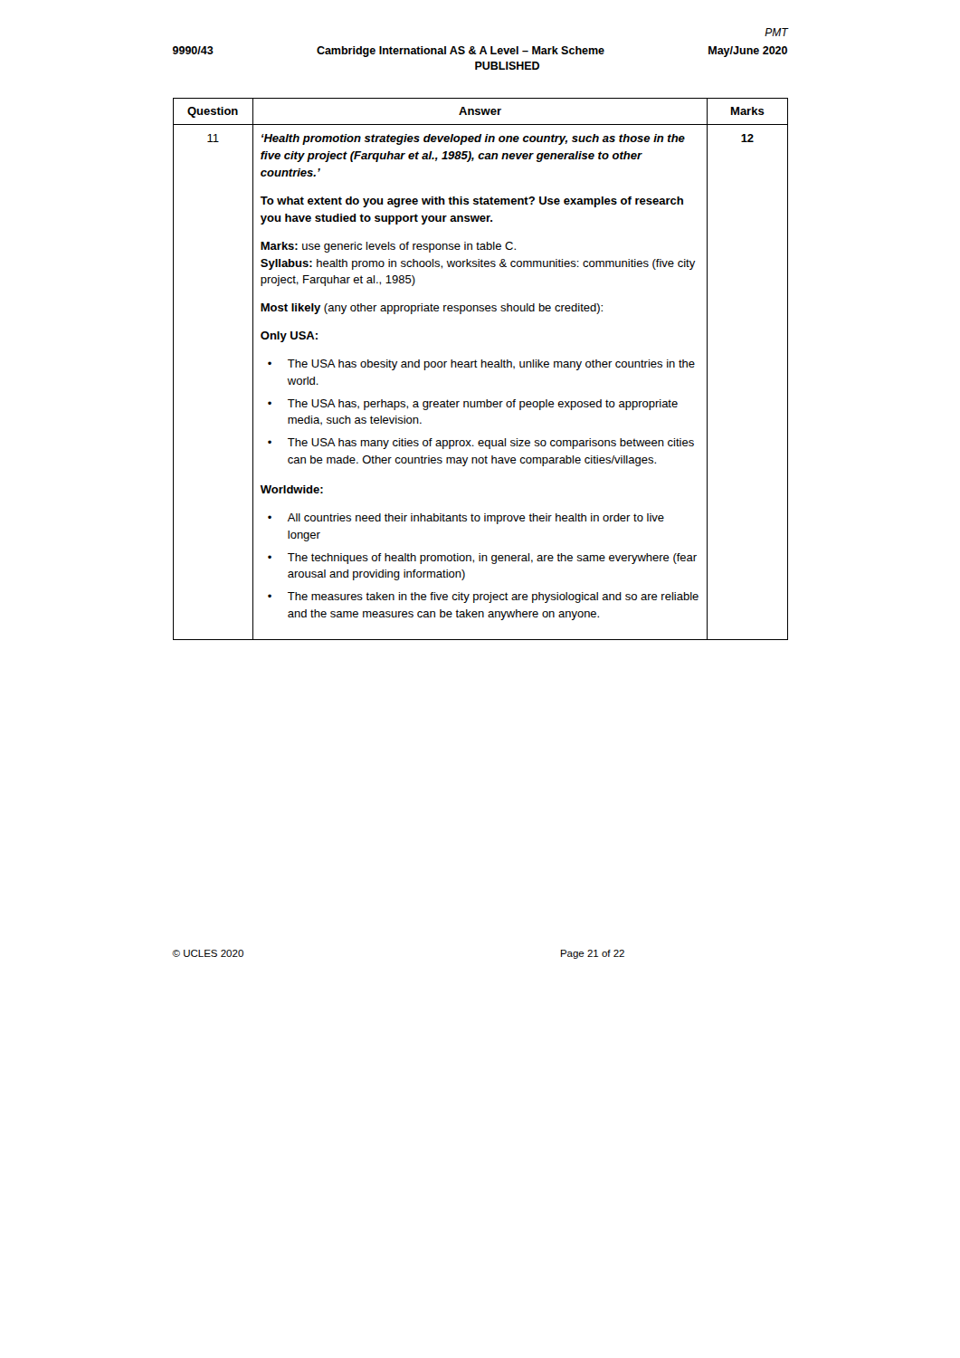PMT
9990/43
Cambridge International AS & A Level – Mark Scheme
May/June 2020
PUBLISHED
| Question | Answer | Marks |
| --- | --- | --- |
| 11 | ‘Health promotion strategies developed in one country, such as those in the five city project (Farquhar et al., 1985), can never generalise to other countries.’ To what extent do you agree with this statement? Use examples of research you have studied to support your answer. Marks: use generic levels of response in table C. Syllabus: health promo in schools, worksites & communities: communities (five city project, Farquhar et al., 1985) Most likely (any other appropriate responses should be credited): Only USA: The USA has obesity and poor heart health, unlike many other countries in the world. The USA has, perhaps, a greater number of people exposed to appropriate media, such as television. The USA has many cities of approx. equal size so comparisons between cities can be made. Other countries may not have comparable cities/villages. Worldwide: All countries need their inhabitants to improve their health in order to live longer The techniques of health promotion, in general, are the same everywhere (fear arousal and providing information) The measures taken in the five city project are physiological and so are reliable and the same measures can be taken anywhere on anyone. | 12 |
© UCLES 2020
Page 21 of 22